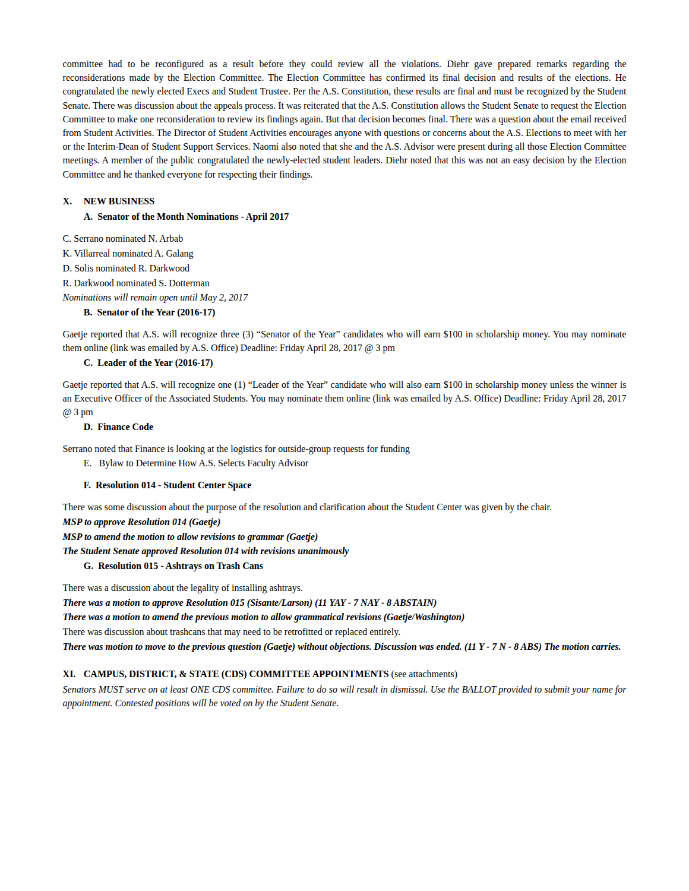committee had to be reconfigured as a result before they could review all the violations. Diehr gave prepared remarks regarding the reconsiderations made by the Election Committee. The Election Committee has confirmed its final decision and results of the elections. He congratulated the newly elected Execs and Student Trustee. Per the A.S. Constitution, these results are final and must be recognized by the Student Senate. There was discussion about the appeals process. It was reiterated that the A.S. Constitution allows the Student Senate to request the Election Committee to make one reconsideration to review its findings again. But that decision becomes final. There was a question about the email received from Student Activities. The Director of Student Activities encourages anyone with questions or concerns about the A.S. Elections to meet with her or the Interim-Dean of Student Support Services. Naomi also noted that she and the A.S. Advisor were present during all those Election Committee meetings. A member of the public congratulated the newly-elected student leaders. Diehr noted that this was not an easy decision by the Election Committee and he thanked everyone for respecting their findings.
X. NEW BUSINESS
A. Senator of the Month Nominations - April 2017
C. Serrano nominated N. Arbab
K. Villarreal nominated A. Galang
D. Solis nominated R. Darkwood
R. Darkwood nominated S. Dotterman
Nominations will remain open until May 2, 2017
B. Senator of the Year (2016-17)
Gaetje reported that A.S. will recognize three (3) “Senator of the Year” candidates who will earn $100 in scholarship money. You may nominate them online (link was emailed by A.S. Office) Deadline: Friday April 28, 2017 @ 3 pm
C. Leader of the Year (2016-17)
Gaetje reported that A.S. will recognize one (1) “Leader of the Year” candidate who will also earn $100 in scholarship money unless the winner is an Executive Officer of the Associated Students. You may nominate them online (link was emailed by A.S. Office) Deadline: Friday April 28, 2017 @ 3 pm
D. Finance Code
Serrano noted that Finance is looking at the logistics for outside-group requests for funding
E. Bylaw to Determine How A.S. Selects Faculty Advisor
F. Resolution 014 - Student Center Space
There was some discussion about the purpose of the resolution and clarification about the Student Center was given by the chair.
MSP to approve Resolution 014 (Gaetje)
MSP to amend the motion to allow revisions to grammar (Gaetje)
The Student Senate approved Resolution 014 with revisions unanimously
G. Resolution 015 - Ashtrays on Trash Cans
There was a discussion about the legality of installing ashtrays.
There was a motion to approve Resolution 015 (Sisante/Larson) (11 YAY - 7 NAY - 8 ABSTAIN)
There was a motion to amend the previous motion to allow grammatical revisions (Gaetje/Washington)
There was discussion about trashcans that may need to be retrofitted or replaced entirely.
There was motion to move to the previous question (Gaetje) without objections. Discussion was ended. (11 Y - 7 N - 8 ABS) The motion carries.
XI. CAMPUS, DISTRICT, & STATE (CDS) COMMITTEE APPOINTMENTS (see attachments)
Senators MUST serve on at least ONE CDS committee. Failure to do so will result in dismissal. Use the BALLOT provided to submit your name for appointment. Contested positions will be voted on by the Student Senate.